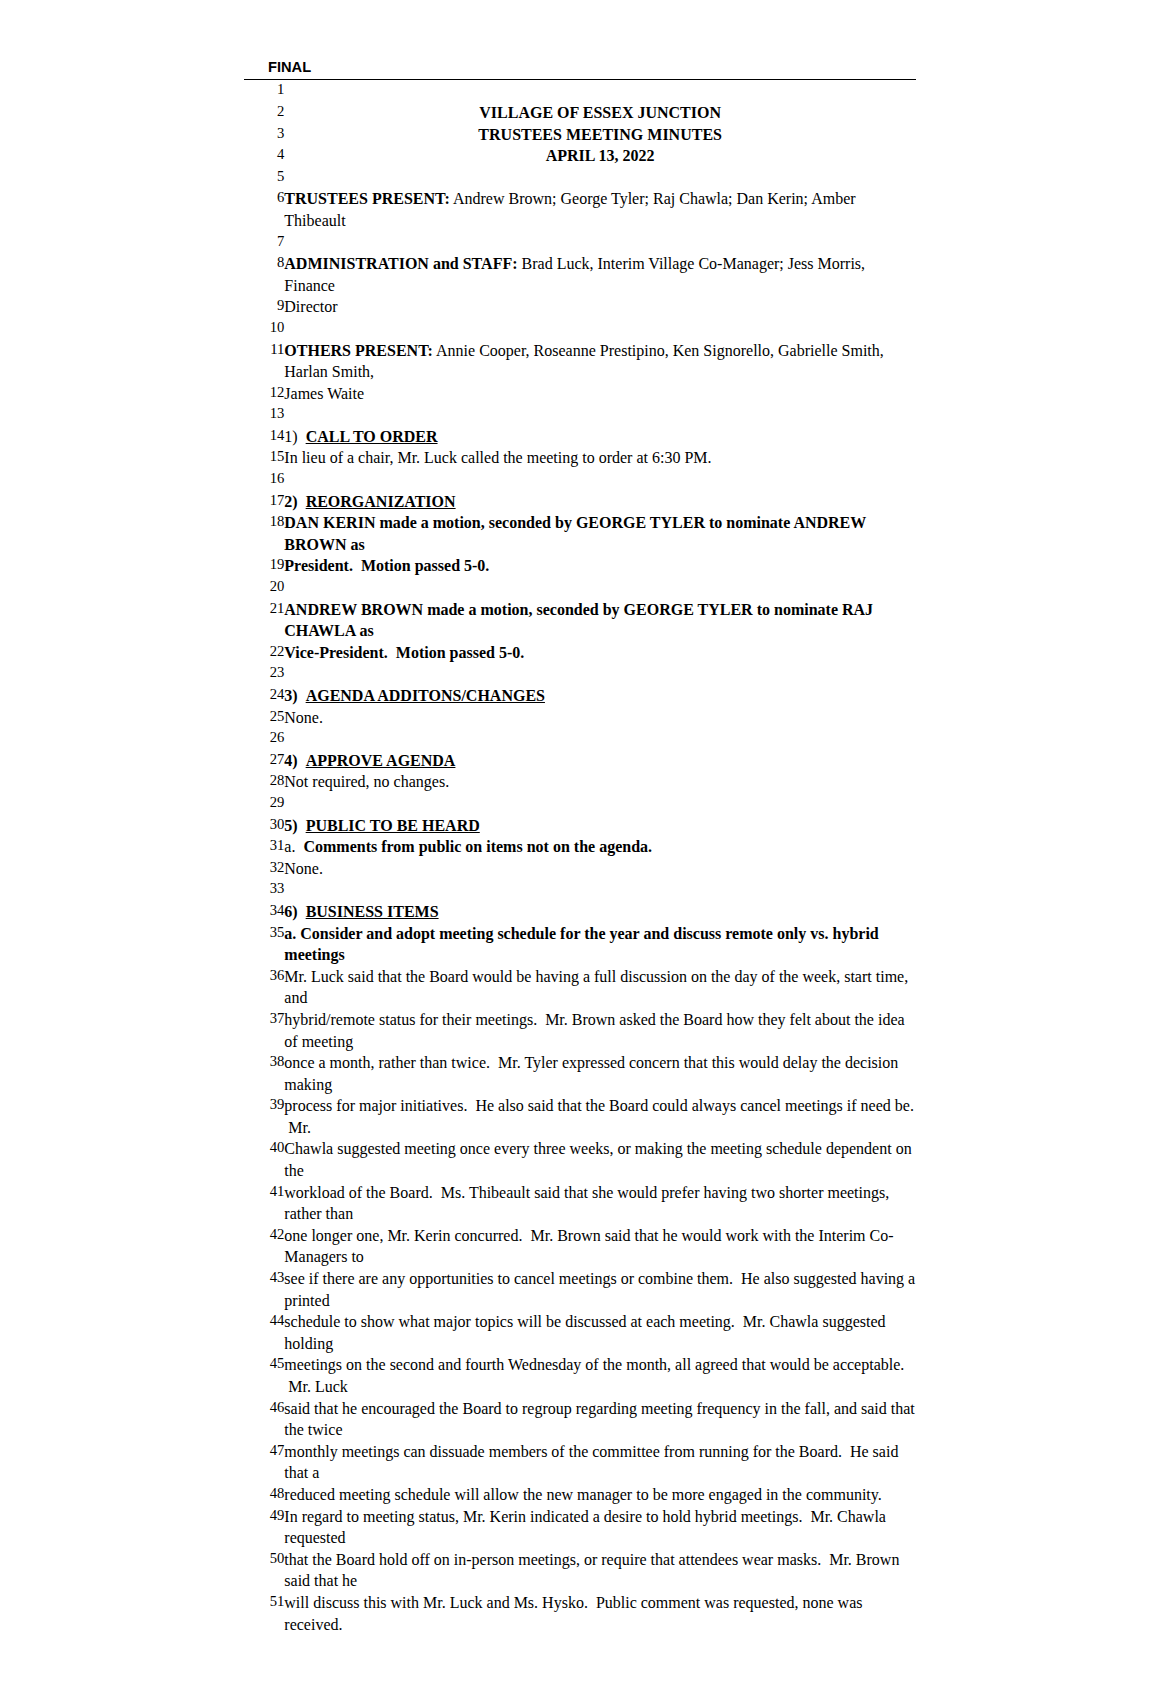FINAL
| 1 | |
| 2 | VILLAGE OF ESSEX JUNCTION |
| 3 | TRUSTEES MEETING MINUTES |
| 4 | APRIL 13, 2022 |
| 5 | |
| 6 | TRUSTEES PRESENT: Andrew Brown; George Tyler; Raj Chawla; Dan Kerin; Amber Thibeault |
| 7 | |
| 8 | ADMINISTRATION and STAFF: Brad Luck, Interim Village Co-Manager; Jess Morris, Finance |
| 9 | Director |
| 10 | |
| 11 | OTHERS PRESENT: Annie Cooper, Roseanne Prestipino, Ken Signorello, Gabrielle Smith, Harlan Smith, |
| 12 | James Waite |
| 13 | |
| 14 | 1) CALL TO ORDER |
| 15 | In lieu of a chair, Mr. Luck called the meeting to order at 6:30 PM. |
| 16 | |
| 17 | 2) REORGANIZATION |
| 18 | DAN KERIN made a motion, seconded by GEORGE TYLER to nominate ANDREW BROWN as |
| 19 | President. Motion passed 5-0. |
| 20 | |
| 21 | ANDREW BROWN made a motion, seconded by GEORGE TYLER to nominate RAJ CHAWLA as |
| 22 | Vice-President. Motion passed 5-0. |
| 23 | |
| 24 | 3) AGENDA ADDITONS/CHANGES |
| 25 | None. |
| 26 | |
| 27 | 4) APPROVE AGENDA |
| 28 | Not required, no changes. |
| 29 | |
| 30 | 5) PUBLIC TO BE HEARD |
| 31 | a. Comments from public on items not on the agenda. |
| 32 | None. |
| 33 | |
| 34 | 6) BUSINESS ITEMS |
| 35 | a. Consider and adopt meeting schedule for the year and discuss remote only vs. hybrid meetings |
| 36 | Mr. Luck said that the Board would be having a full discussion on the day of the week, start time, and |
| 37 | hybrid/remote status for their meetings. Mr. Brown asked the Board how they felt about the idea of meeting |
| 38 | once a month, rather than twice. Mr. Tyler expressed concern that this would delay the decision making |
| 39 | process for major initiatives. He also said that the Board could always cancel meetings if need be. Mr. |
| 40 | Chawla suggested meeting once every three weeks, or making the meeting schedule dependent on the |
| 41 | workload of the Board. Ms. Thibeault said that she would prefer having two shorter meetings, rather than |
| 42 | one longer one, Mr. Kerin concurred. Mr. Brown said that he would work with the Interim Co-Managers to |
| 43 | see if there are any opportunities to cancel meetings or combine them. He also suggested having a printed |
| 44 | schedule to show what major topics will be discussed at each meeting. Mr. Chawla suggested holding |
| 45 | meetings on the second and fourth Wednesday of the month, all agreed that would be acceptable. Mr. Luck |
| 46 | said that he encouraged the Board to regroup regarding meeting frequency in the fall, and said that the twice |
| 47 | monthly meetings can dissuade members of the committee from running for the Board. He said that a |
| 48 | reduced meeting schedule will allow the new manager to be more engaged in the community. |
| 49 | In regard to meeting status, Mr. Kerin indicated a desire to hold hybrid meetings. Mr. Chawla requested |
| 50 | that the Board hold off on in-person meetings, or require that attendees wear masks. Mr. Brown said that he |
| 51 | will discuss this with Mr. Luck and Ms. Hysko. Public comment was requested, none was received. |